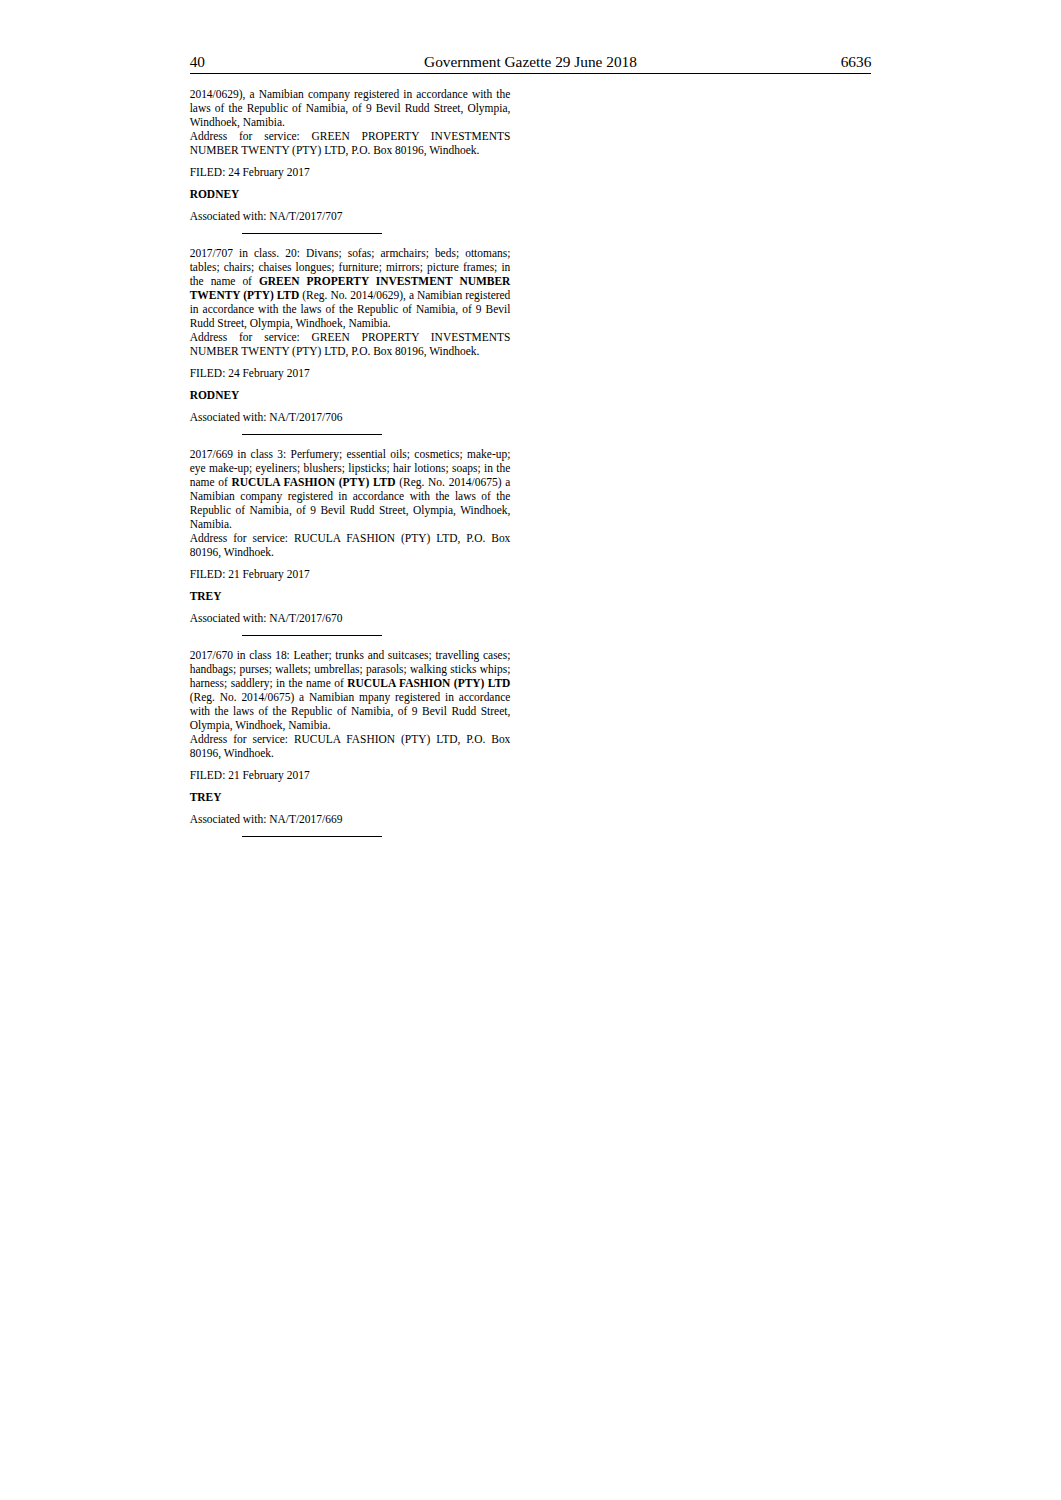40
Government Gazette 29 June 2018
6636
2014/0629), a Namibian company registered in accordance with the laws of the Republic of Namibia, of 9 Bevil Rudd Street, Olympia, Windhoek, Namibia.
Address for service: GREEN PROPERTY INVESTMENTS NUMBER TWENTY (PTY) LTD, P.O. Box 80196, Windhoek.
FILED: 24 February 2017
RODNEY
Associated with: NA/T/2017/707
2017/707 in class. 20: Divans; sofas; armchairs; beds; ottomans; tables; chairs; chaises longues; furniture; mirrors; picture frames; in the name of GREEN PROPERTY INVESTMENT NUMBER TWENTY (PTY) LTD (Reg. No. 2014/0629), a Namibian registered in accordance with the laws of the Republic of Namibia, of 9 Bevil Rudd Street, Olympia, Windhoek, Namibia.
Address for service: GREEN PROPERTY INVESTMENTS NUMBER TWENTY (PTY) LTD, P.O. Box 80196, Windhoek.
FILED: 24 February 2017
RODNEY
Associated with: NA/T/2017/706
2017/669 in class 3: Perfumery; essential oils; cosmetics; make-up; eye make-up; eyeliners; blushers; lipsticks; hair lotions; soaps; in the name of RUCULA FASHION (PTY) LTD (Reg. No. 2014/0675) a Namibian company registered in accordance with the laws of the Republic of Namibia, of 9 Bevil Rudd Street, Olympia, Windhoek, Namibia.
Address for service: RUCULA FASHION (PTY) LTD, P.O. Box 80196, Windhoek.
FILED: 21 February 2017
TREY
Associated with: NA/T/2017/670
2017/670 in class 18: Leather; trunks and suitcases; travelling cases; handbags; purses; wallets; umbrellas; parasols; walking sticks whips; harness; saddlery; in the name of RUCULA FASHION (PTY) LTD (Reg. No. 2014/0675) a Namibian mpany registered in accordance with the laws of the Republic of Namibia, of 9 Bevil Rudd Street, Olympia, Windhoek, Namibia.
Address for service: RUCULA FASHION (PTY) LTD, P.O. Box 80196, Windhoek.
FILED: 21 February 2017
TREY
Associated with: NA/T/2017/669